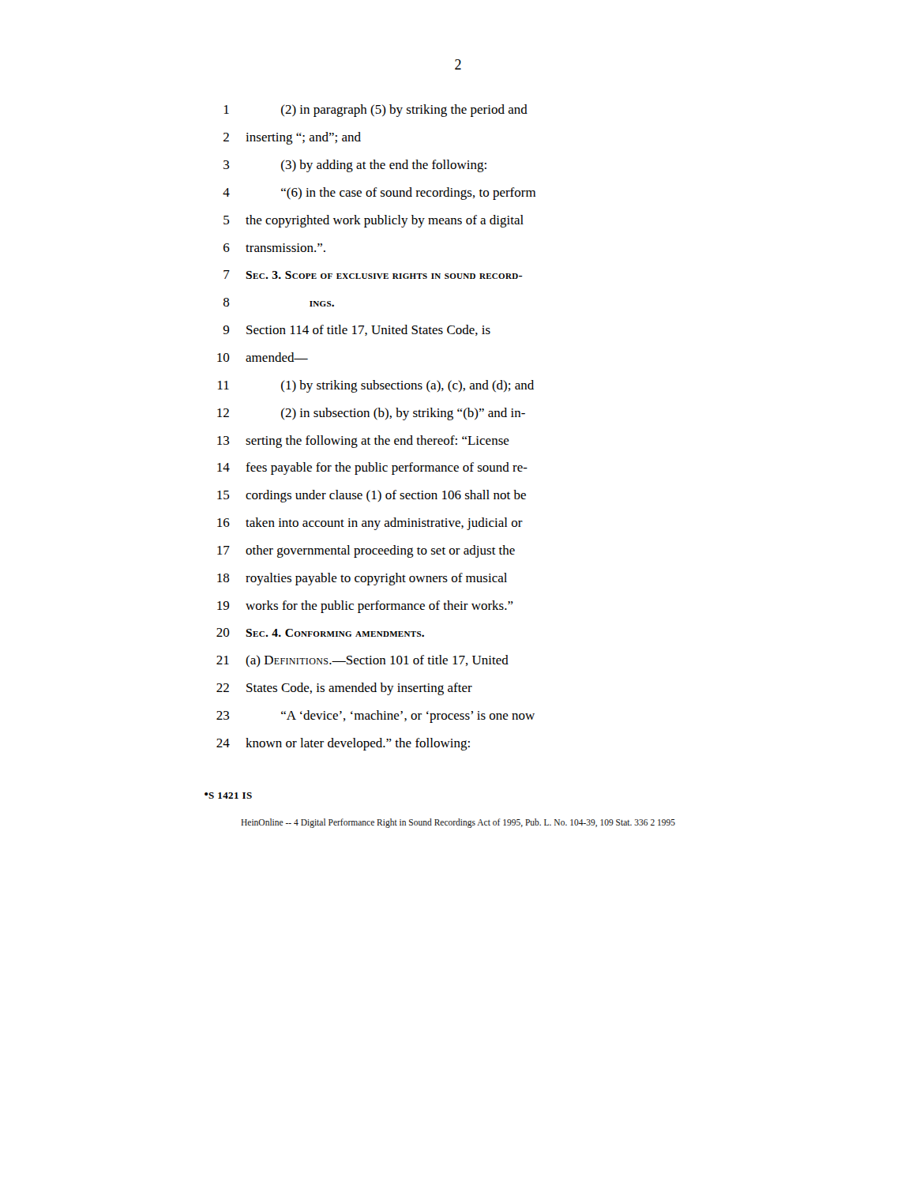2
(2) in paragraph (5) by striking the period and
inserting “; and”; and
(3) by adding at the end the following:
“(6) in the case of sound recordings, to perform
the copyrighted work publicly by means of a digital
transmission.”.
Sec. 3. Scope of exclusive rights in sound record-
ings.
Section 114 of title 17, United States Code, is
amended—
(1) by striking subsections (a), (c), and (d); and
(2) in subsection (b), by striking “(b)” and in-
serting the following at the end thereof: “License
fees payable for the public performance of sound re-
cordings under clause (1) of section 106 shall not be
taken into account in any administrative, judicial or
other governmental proceeding to set or adjust the
royalties payable to copyright owners of musical
works for the public performance of their works.”
Sec. 4. Conforming amendments.
(a) Definitions.—Section 101 of title 17, United
States Code, is amended by inserting after
“A ‘device’, ‘machine’, or ‘process’ is one now
known or later developed.” the following:
•S 1421 IS
HeinOnline -- 4 Digital Performance Right in Sound Recordings Act of 1995, Pub. L. No. 104-39, 109 Stat. 336 2 1995